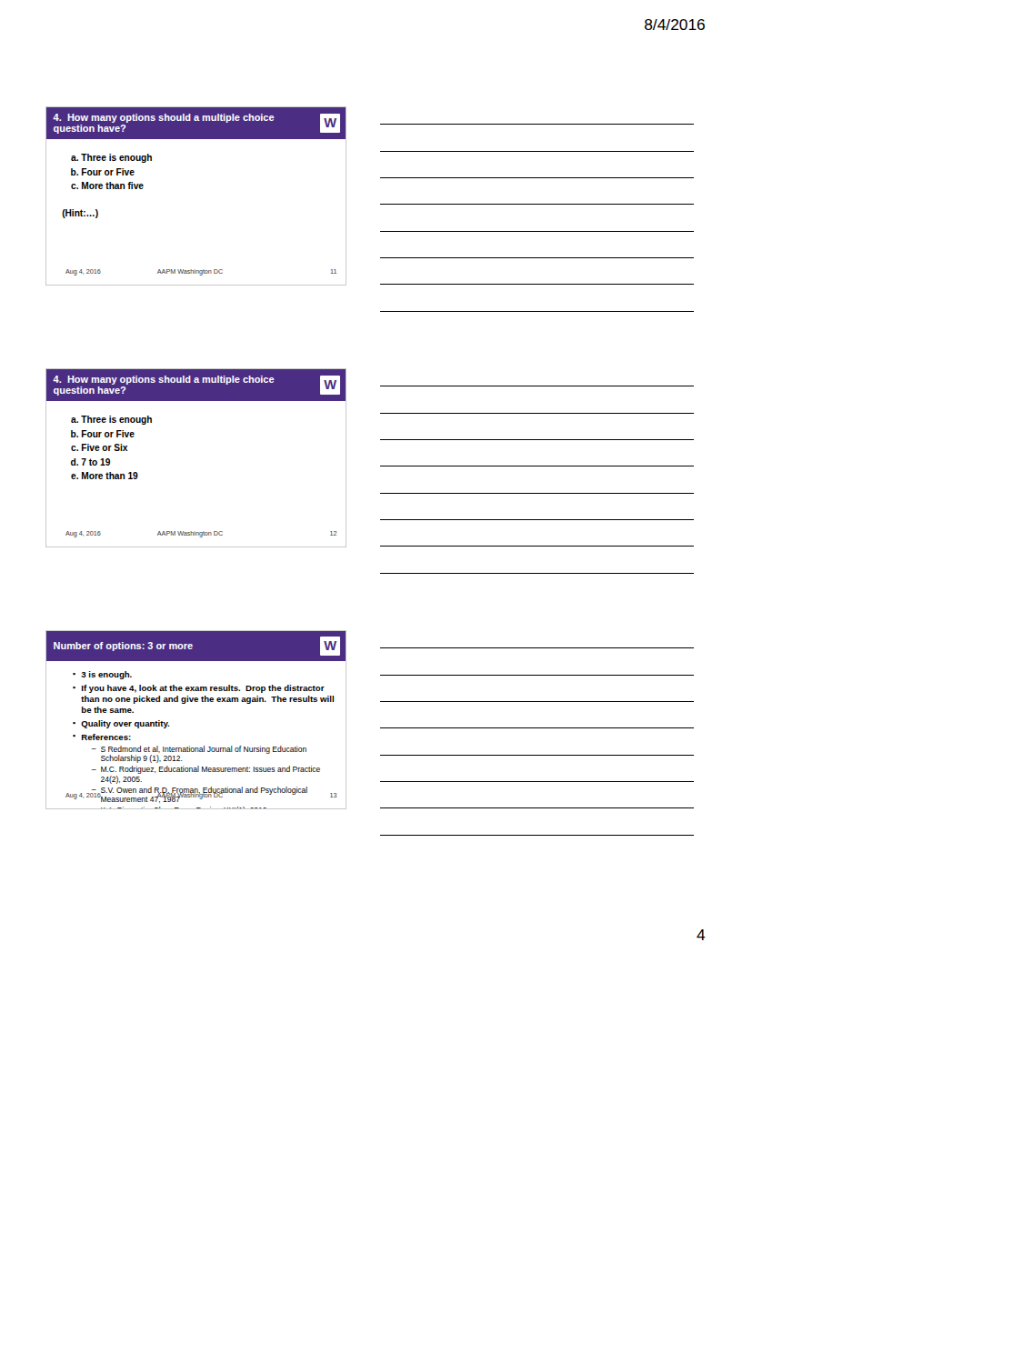8/4/2016
4. How many options should a multiple choice question have?
W
Three is enough
Four or Five
More than five
(Hint:…)
Aug 4, 2016
AAPM Washington DC
11
4. How many options should a multiple choice question have?
W
Three is enough
Four or Five
Five or Six
7 to 19
More than 19
Aug 4, 2016
AAPM Washington DC
12
Number of options: 3 or more
W
3 is enough.
If you have 4, look at the exam results. Drop the distractor than no one picked and give the exam again. The results will be the same.
Quality over quantity.
References:
S Redmond et al, International Journal of Nursing Education Scholarship 9 (1), 2012.
M.C. Rodriguez, Educational Measurement: Issues and Practice 24(2), 2005.
S.V. Owen and R.D. Froman, Educational and Psychological Measurement 47, 1987
K.A. Piasentin, Clear Exam Review XXI(1), 2010
Aug 4, 2016
AAPM Washington DC
13
4